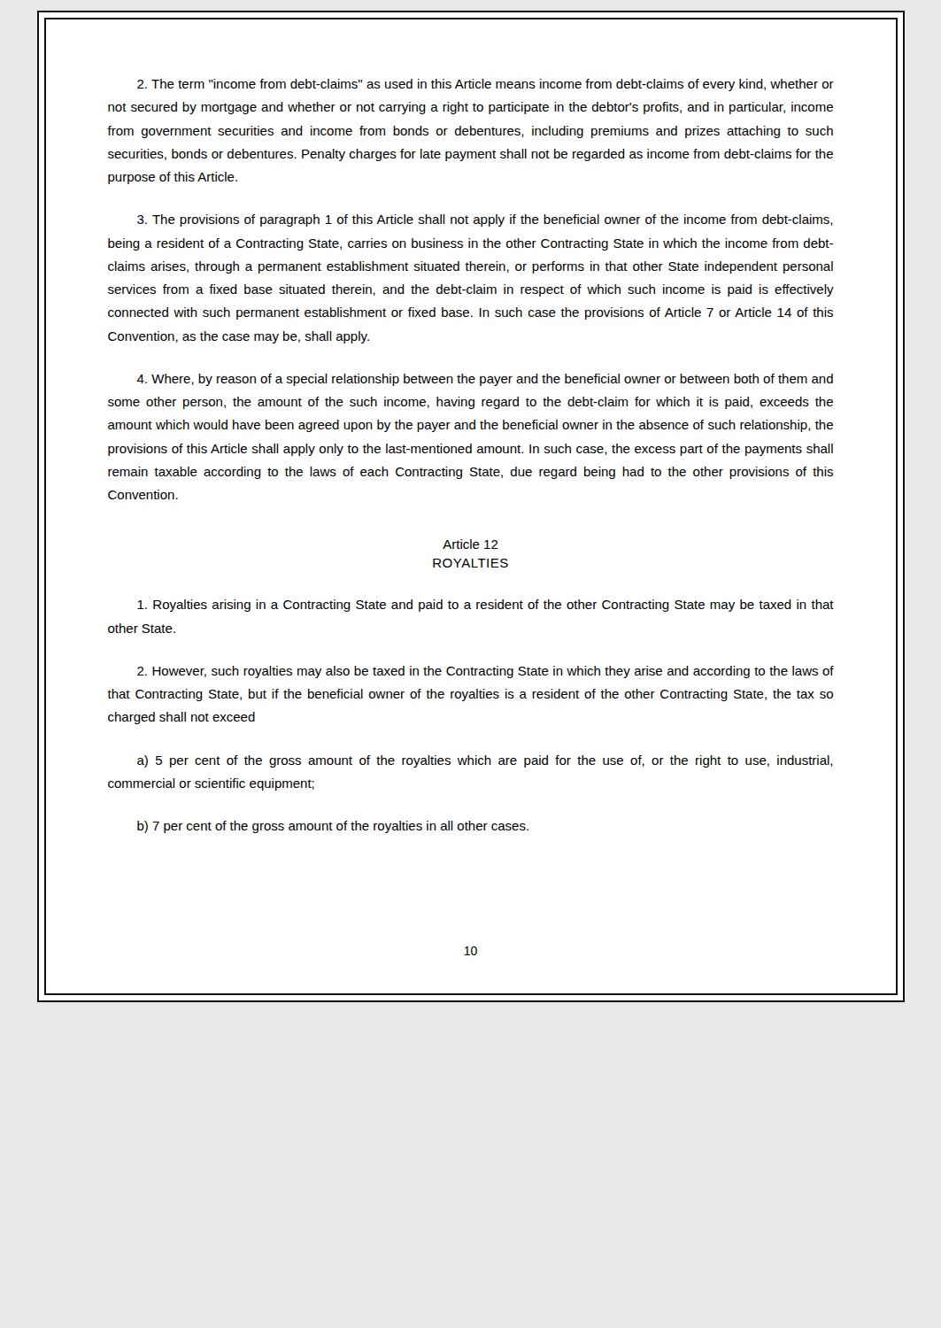2. The term "income from debt-claims" as used in this Article means income from debt-claims of every kind, whether or not secured by mortgage and whether or not carrying a right to participate in the debtor's profits, and in particular, income from government securities and income from bonds or debentures, including premiums and prizes attaching to such securities, bonds or debentures. Penalty charges for late payment shall not be regarded as income from debt-claims for the purpose of this Article.
3. The provisions of paragraph 1 of this Article shall not apply if the beneficial owner of the income from debt-claims, being a resident of a Contracting State, carries on business in the other Contracting State in which the income from debt-claims arises, through a permanent establishment situated therein, or performs in that other State independent personal services from a fixed base situated therein, and the debt-claim in respect of which such income is paid is effectively connected with such permanent establishment or fixed base. In such case the provisions of Article 7 or Article 14 of this Convention, as the case may be, shall apply.
4. Where, by reason of a special relationship between the payer and the beneficial owner or between both of them and some other person, the amount of the such income, having regard to the debt-claim for which it is paid, exceeds the amount which would have been agreed upon by the payer and the beneficial owner in the absence of such relationship, the provisions of this Article shall apply only to the last-mentioned amount. In such case, the excess part of the payments shall remain taxable according to the laws of each Contracting State, due regard being had to the other provisions of this Convention.
Article 12
ROYALTIES
1. Royalties arising in a Contracting State and paid to a resident of the other Contracting State may be taxed in that other State.
2. However, such royalties may also be taxed in the Contracting State in which they arise and according to the laws of that Contracting State, but if the beneficial owner of the royalties is a resident of the other Contracting State, the tax so charged shall not exceed
a) 5 per cent of the gross amount of the royalties which are paid for the use of, or the right to use, industrial, commercial or scientific equipment;
b) 7 per cent of the gross amount of the royalties in all other cases.
10